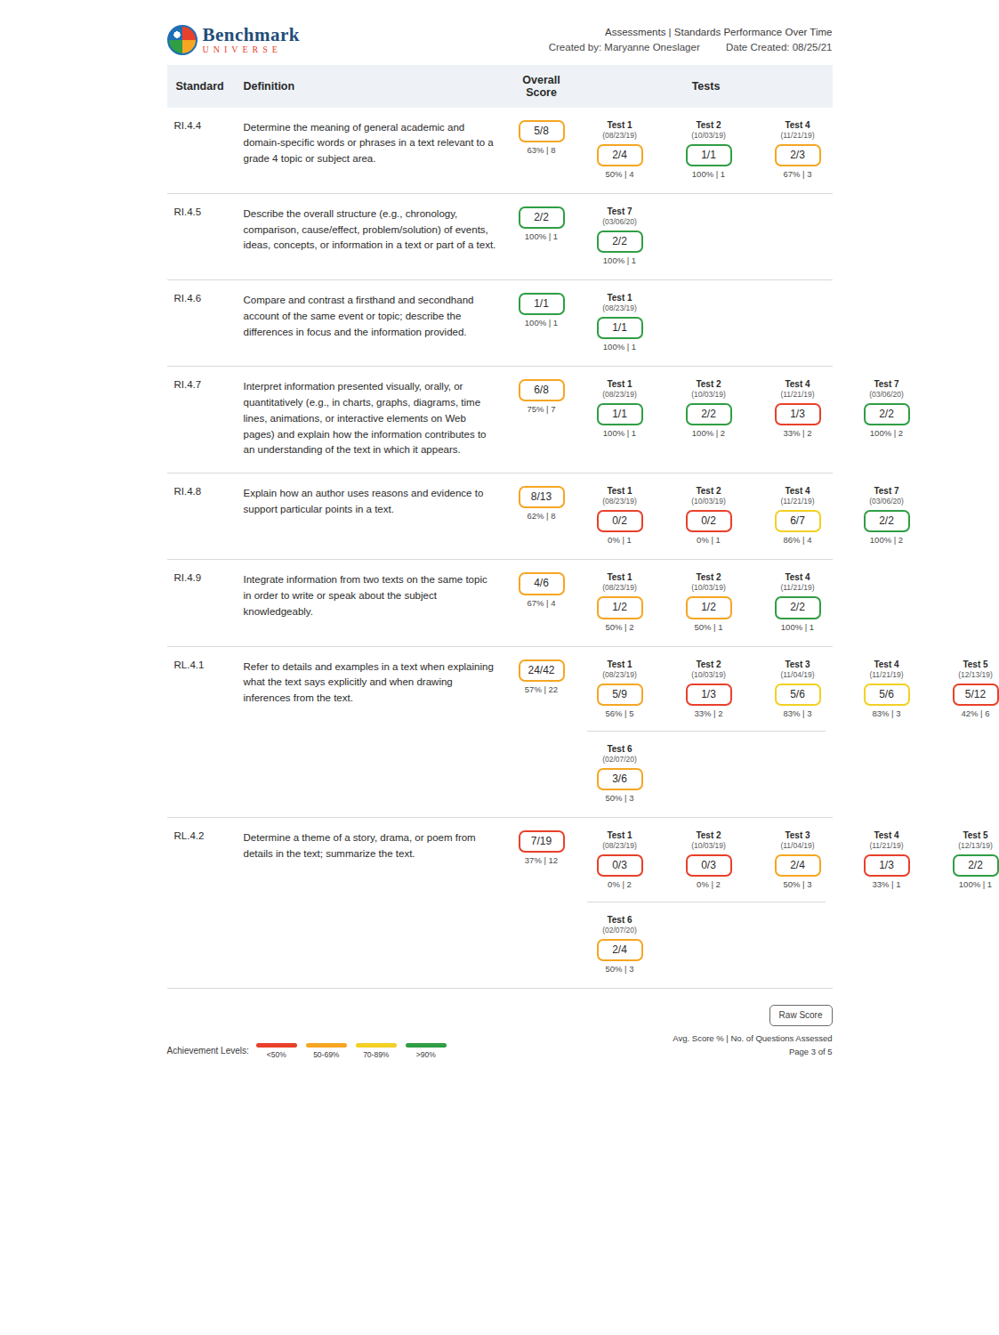Benchmark UNIVERSE
Assessments | Standards Performance Over Time
Created by: Maryanne Oneslager Date Created: 08/25/21
| Standard | Definition | Overall Score | Tests |
| --- | --- | --- | --- |
| RI.4.4 | Determine the meaning of general academic and domain-specific words or phrases in a text relevant to a grade 4 topic or subject area. | 5/8 63% / 8 | Test 1 (08/23/19) 2/4 50% / 4 Test 2 (10/03/19) 1/1 100% / 1 Test 4 (11/21/19) 2/3 67% / 3 |
| RI.4.5 | Describe the overall structure (e.g., chronology, comparison, cause/effect, problem/solution) of events, ideas, concepts, or information in a text or part of a text. | 2/2 100% / 1 | Test 7 (03/06/20) 2/2 100% / 1 |
| RI.4.6 | Compare and contrast a firsthand and secondhand account of the same event or topic; describe the differences in focus and the information provided. | 1/1 100% / 1 | Test 1 (08/23/19) 1/1 100% / 1 |
| RI.4.7 | Interpret information presented visually, orally, or quantitatively (e.g., in charts, graphs, diagrams, time lines, animations, or interactive elements on Web pages) and explain how the information contributes to an understanding of the text in which it appears. | 6/8 75% / 7 | Test 1 (08/23/19) 1/1 100% / 1 Test 2 (10/03/19) 2/2 100% / 2 Test 4 (11/21/19) 1/3 33% / 2 Test 7 (03/06/20) 2/2 100% / 2 |
| RI.4.8 | Explain how an author uses reasons and evidence to support particular points in a text. | 8/13 62% / 8 | Test 1 (08/23/19) 0/2 0% / 1 Test 2 (10/03/19) 0/2 0% / 1 Test 4 (11/21/19) 6/7 86% / 4 Test 7 (03/06/20) 2/2 100% / 2 |
| RI.4.9 | Integrate information from two texts on the same topic in order to write or speak about the subject knowledgeably. | 4/6 67% / 4 | Test 1 (08/23/19) 1/2 50% / 2 Test 2 (10/03/19) 1/2 50% / 1 Test 4 (11/21/19) 2/2 100% / 1 |
| RL.4.1 | Refer to details and examples in a text when explaining what the text says explicitly and when drawing inferences from the text. | 24/42 57% / 22 | Test 1 (08/23/19) 5/9 56% / 5 Test 2 (10/03/19) 1/3 33% / 2 Test 3 (11/04/19) 5/6 83% / 3 Test 4 (11/21/19) 5/6 83% / 3 Test 5 (12/13/19) 5/12 42% / 6 Test 6 (02/07/20) 3/6 50% / 3 |
| RL.4.2 | Determine a theme of a story, drama, or poem from details in the text; summarize the text. | 7/19 37% / 12 | Test 1 (08/23/19) 0/3 0% / 2 Test 2 (10/03/19) 0/3 0% / 2 Test 3 (11/04/19) 2/4 50% / 3 Test 4 (11/21/19) 1/3 33% / 1 Test 5 (12/13/19) 2/2 100% / 1 Test 6 (02/07/20) 2/4 50% / 3 |
Achievement Levels:
<50%
50-69%
70-89%
>90%
Raw Score
Avg. Score % | No. of Questions Assessed
Page 3 of 5